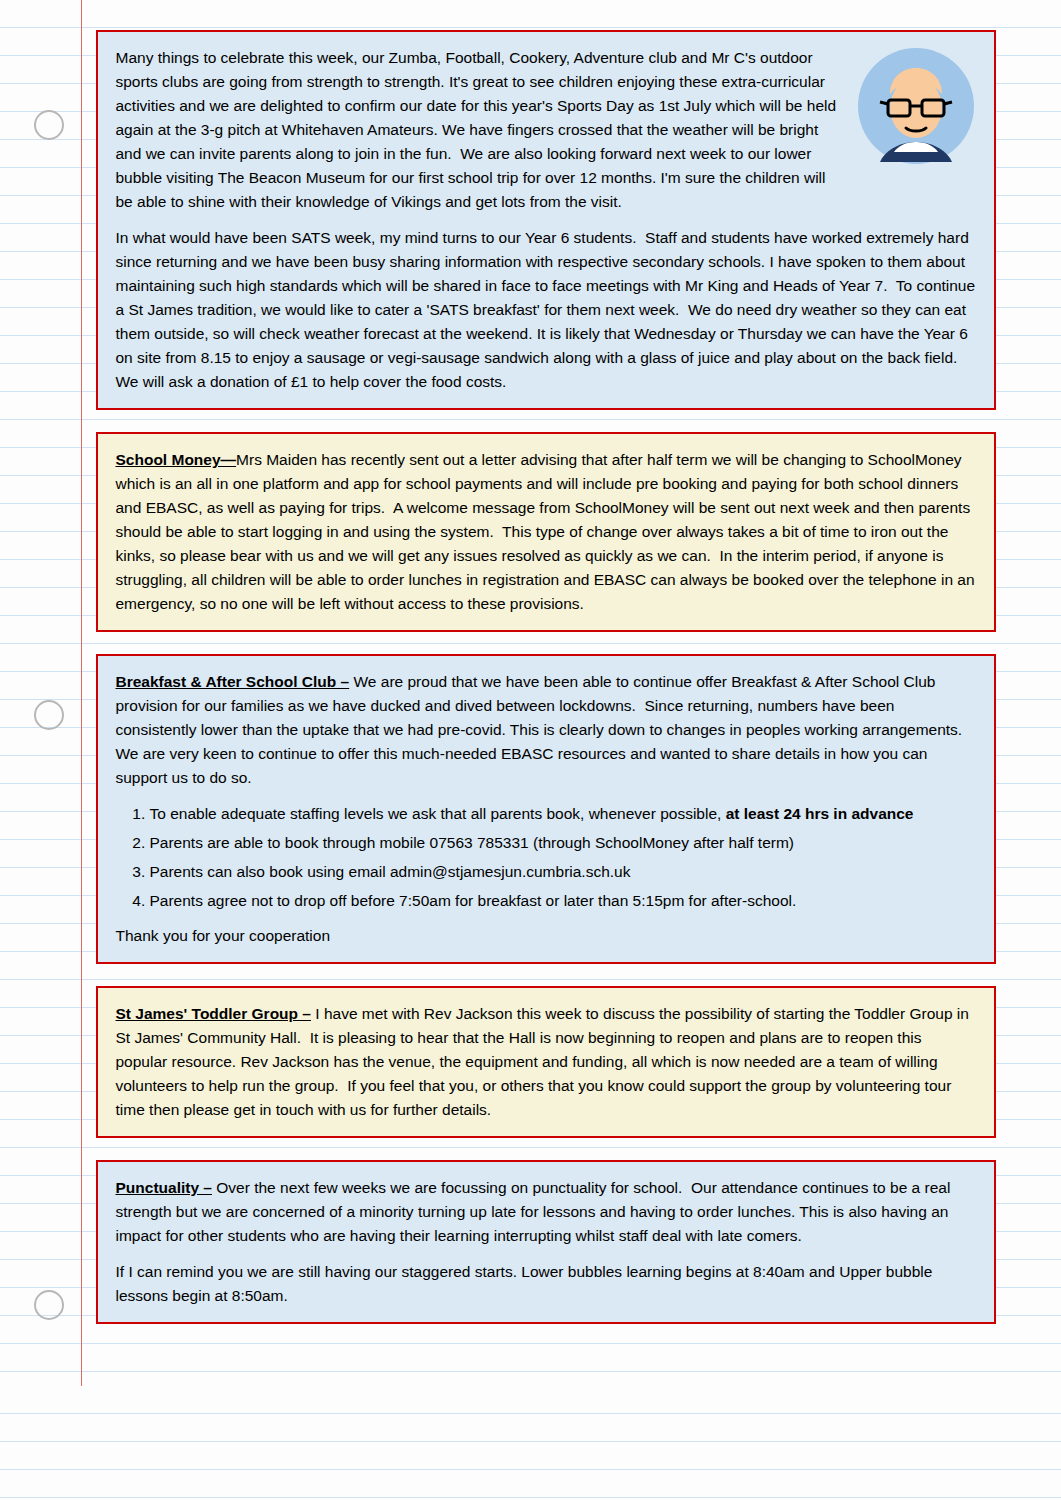Many things to celebrate this week, our Zumba, Football, Cookery, Adventure club and Mr C's outdoor sports clubs are going from strength to strength. It's great to see children enjoying these extra-curricular activities and we are delighted to confirm our date for this year's Sports Day as 1st July which will be held again at the 3-g pitch at Whitehaven Amateurs. We have fingers crossed that the weather will be bright and we can invite parents along to join in the fun. We are also looking forward next week to our lower bubble visiting The Beacon Museum for our first school trip for over 12 months. I'm sure the children will be able to shine with their knowledge of Vikings and get lots from the visit.
In what would have been SATS week, my mind turns to our Year 6 students. Staff and students have worked extremely hard since returning and we have been busy sharing information with respective secondary schools. I have spoken to them about maintaining such high standards which will be shared in face to face meetings with Mr King and Heads of Year 7. To continue a St James tradition, we would like to cater a 'SATS breakfast' for them next week. We do need dry weather so they can eat them outside, so will check weather forecast at the weekend. It is likely that Wednesday or Thursday we can have the Year 6 on site from 8.15 to enjoy a sausage or vegi-sausage sandwich along with a glass of juice and play about on the back field. We will ask a donation of £1 to help cover the food costs.
School Money—Mrs Maiden has recently sent out a letter advising that after half term we will be changing to SchoolMoney which is an all in one platform and app for school payments and will include pre booking and paying for both school dinners and EBASC, as well as paying for trips. A welcome message from SchoolMoney will be sent out next week and then parents should be able to start logging in and using the system. This type of change over always takes a bit of time to iron out the kinks, so please bear with us and we will get any issues resolved as quickly as we can. In the interim period, if anyone is struggling, all children will be able to order lunches in registration and EBASC can always be booked over the telephone in an emergency, so no one will be left without access to these provisions.
Breakfast & After School Club – We are proud that we have been able to continue offer Breakfast & After School Club provision for our families as we have ducked and dived between lockdowns. Since returning, numbers have been consistently lower than the uptake that we had pre-covid. This is clearly down to changes in peoples working arrangements. We are very keen to continue to offer this much-needed EBASC resources and wanted to share details in how you can support us to do so.
To enable adequate staffing levels we ask that all parents book, whenever possible, at least 24 hrs in advance
Parents are able to book through mobile 07563 785331 (through SchoolMoney after half term)
Parents can also book using email admin@stjamesjun.cumbria.sch.uk
Parents agree not to drop off before 7:50am for breakfast or later than 5:15pm for after-school.
Thank you for your cooperation
St James' Toddler Group – I have met with Rev Jackson this week to discuss the possibility of starting the Toddler Group in St James' Community Hall. It is pleasing to hear that the Hall is now beginning to reopen and plans are to reopen this popular resource. Rev Jackson has the venue, the equipment and funding, all which is now needed are a team of willing volunteers to help run the group. If you feel that you, or others that you know could support the group by volunteering tour time then please get in touch with us for further details.
Punctuality – Over the next few weeks we are focussing on punctuality for school. Our attendance continues to be a real strength but we are concerned of a minority turning up late for lessons and having to order lunches. This is also having an impact for other students who are having their learning interrupting whilst staff deal with late comers.
If I can remind you we are still having our staggered starts. Lower bubbles learning begins at 8:40am and Upper bubble lessons begin at 8:50am.